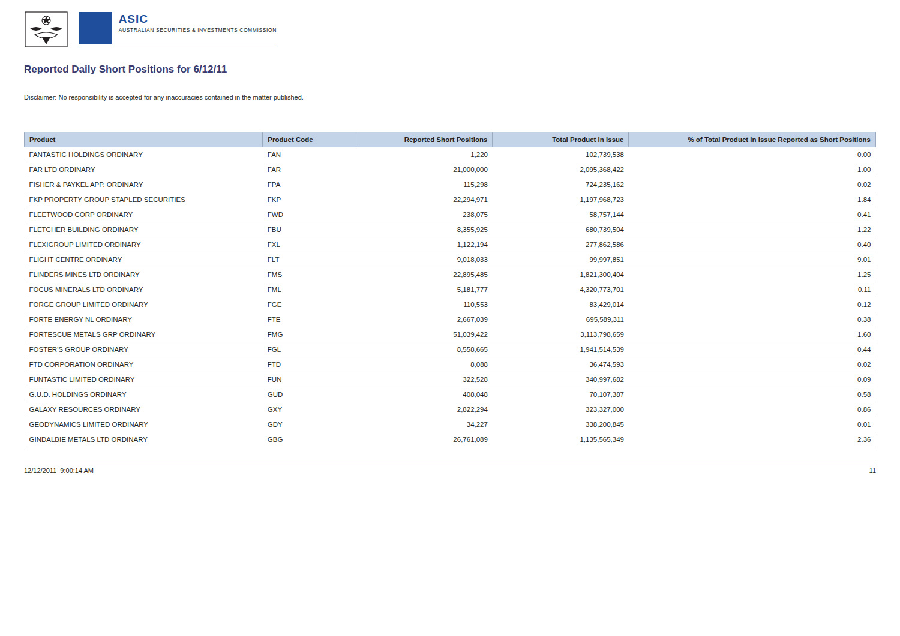ASIC
Australian Securities & Investments Commission
Reported Daily Short Positions for 6/12/11
Disclaimer: No responsibility is accepted for any inaccuracies contained in the matter published.
| Product | Product Code | Reported Short Positions | Total Product in Issue | % of Total Product in Issue Reported as Short Positions |
| --- | --- | --- | --- | --- |
| FANTASTIC HOLDINGS ORDINARY | FAN | 1,220 | 102,739,538 | 0.00 |
| FAR LTD ORDINARY | FAR | 21,000,000 | 2,095,368,422 | 1.00 |
| FISHER & PAYKEL APP. ORDINARY | FPA | 115,298 | 724,235,162 | 0.02 |
| FKP PROPERTY GROUP STAPLED SECURITIES | FKP | 22,294,971 | 1,197,968,723 | 1.84 |
| FLEETWOOD CORP ORDINARY | FWD | 238,075 | 58,757,144 | 0.41 |
| FLETCHER BUILDING ORDINARY | FBU | 8,355,925 | 680,739,504 | 1.22 |
| FLEXIGROUP LIMITED ORDINARY | FXL | 1,122,194 | 277,862,586 | 0.40 |
| FLIGHT CENTRE ORDINARY | FLT | 9,018,033 | 99,997,851 | 9.01 |
| FLINDERS MINES LTD ORDINARY | FMS | 22,895,485 | 1,821,300,404 | 1.25 |
| FOCUS MINERALS LTD ORDINARY | FML | 5,181,777 | 4,320,773,701 | 0.11 |
| FORGE GROUP LIMITED ORDINARY | FGE | 110,553 | 83,429,014 | 0.12 |
| FORTE ENERGY NL ORDINARY | FTE | 2,667,039 | 695,589,311 | 0.38 |
| FORTESCUE METALS GRP ORDINARY | FMG | 51,039,422 | 3,113,798,659 | 1.60 |
| FOSTER'S GROUP ORDINARY | FGL | 8,558,665 | 1,941,514,539 | 0.44 |
| FTD CORPORATION ORDINARY | FTD | 8,088 | 36,474,593 | 0.02 |
| FUNTASTIC LIMITED ORDINARY | FUN | 322,528 | 340,997,682 | 0.09 |
| G.U.D. HOLDINGS ORDINARY | GUD | 408,048 | 70,107,387 | 0.58 |
| GALAXY RESOURCES ORDINARY | GXY | 2,822,294 | 323,327,000 | 0.86 |
| GEODYNAMICS LIMITED ORDINARY | GDY | 34,227 | 338,200,845 | 0.01 |
| GINDALBIE METALS LTD ORDINARY | GBG | 26,761,089 | 1,135,565,349 | 2.36 |
12/12/2011 9:00:14 AM
11